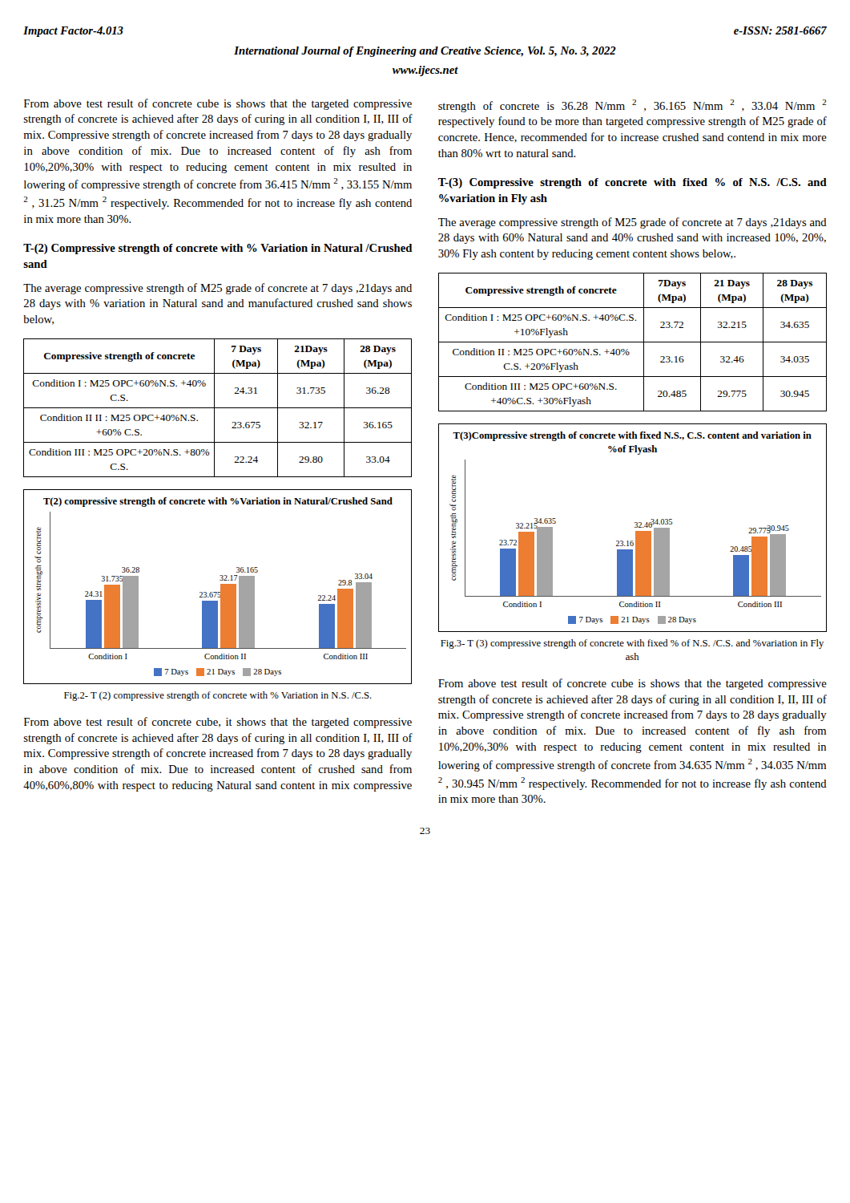Impact Factor-4.013 e-ISSN: 2581-6667
International Journal of Engineering and Creative Science, Vol. 5, No. 3, 2022
www.ijecs.net
From above test result of concrete cube is shows that the targeted compressive strength of concrete is achieved after 28 days of curing in all condition I, II, III of mix. Compressive strength of concrete increased from 7 days to 28 days gradually in above condition of mix. Due to increased content of fly ash from 10%,20%,30% with respect to reducing cement content in mix resulted in lowering of compressive strength of concrete from 36.415 N/mm 2 , 33.155 N/mm 2 , 31.25 N/mm 2 respectively. Recommended for not to increase fly ash contend in mix more than 30%.
T-(2) Compressive strength of concrete with % Variation in Natural /Crushed sand
The average compressive strength of M25 grade of concrete at 7 days ,21days and 28 days with % variation in Natural sand and manufactured crushed sand shows below,
| Compressive strength of concrete | 7 Days (Mpa) | 21Days (Mpa) | 28 Days (Mpa) |
| --- | --- | --- | --- |
| Condition I : M25 OPC+60%N.S. +40% C.S. | 24.31 | 31.735 | 36.28 |
| Condition II II : M25 OPC+40%N.S. +60% C.S. | 23.675 | 32.17 | 36.165 |
| Condition III : M25 OPC+20%N.S. +80% C.S. | 22.24 | 29.80 | 33.04 |
T(2) compressive strength of concrete with %Variation in Natural/Crushed Sand
compressive strength of concrete
24.31
31.735
36.28
23.675
32.17
36.165
22.24
29.8
33.04
Condition I Condition II Condition III
7 Days
21 Days
28 Days
Fig.2- T (2) compressive strength of concrete with % Variation in N.S. /C.S.
From above test result of concrete cube, it shows that the targeted compressive strength of concrete is achieved after 28 days of curing in all condition I, II, III of mix. Compressive strength of concrete increased from 7 days to 28 days gradually in above condition of mix. Due to increased content of crushed sand from 40%,60%,80% with respect to reducing Natural sand content in mix compressive strength of concrete is 36.28 N/mm 2 , 36.165 N/mm 2 , 33.04 N/mm 2 respectively found to be more than targeted compressive strength of M25 grade of concrete. Hence, recommended for to increase crushed sand contend in mix more than 80% wrt to natural sand.
T-(3) Compressive strength of concrete with fixed % of N.S. /C.S. and %variation in Fly ash
The average compressive strength of M25 grade of concrete at 7 days ,21days and 28 days with 60% Natural sand and 40% crushed sand with increased 10%, 20%, 30% Fly ash content by reducing cement content shows below,.
| Compressive strength of concrete | 7Days (Mpa) | 21 Days (Mpa) | 28 Days (Mpa) |
| --- | --- | --- | --- |
| Condition I : M25 OPC+60%N.S. +40%C.S. +10%Flyash | 23.72 | 32.215 | 34.635 |
| Condition II : M25 OPC+60%N.S. +40% C.S. +20%Flyash | 23.16 | 32.46 | 34.035 |
| Condition III : M25 OPC+60%N.S. +40%C.S. +30%Flyash | 20.485 | 29.775 | 30.945 |
T(3)Compressive strength of concrete with fixed N.S., C.S. content and variation in %of Flyash
compressive strength of concrete
23.72
32.215
34.635
23.16
32.46
34.035
20.485
29.775
30.945
Condition I Condition II Condition III
7 Days
21 Days
28 Days
Fig.3- T (3) compressive strength of concrete with fixed % of N.S. /C.S. and %variation in Fly ash
From above test result of concrete cube is shows that the targeted compressive strength of concrete is achieved after 28 days of curing in all condition I, II, III of mix. Compressive strength of concrete increased from 7 days to 28 days gradually in above condition of mix. Due to increased content of fly ash from 10%,20%,30% with respect to reducing cement content in mix resulted in lowering of compressive strength of concrete from 34.635 N/mm 2 , 34.035 N/mm 2 , 30.945 N/mm 2 respectively. Recommended for not to increase fly ash contend in mix more than 30%.
23